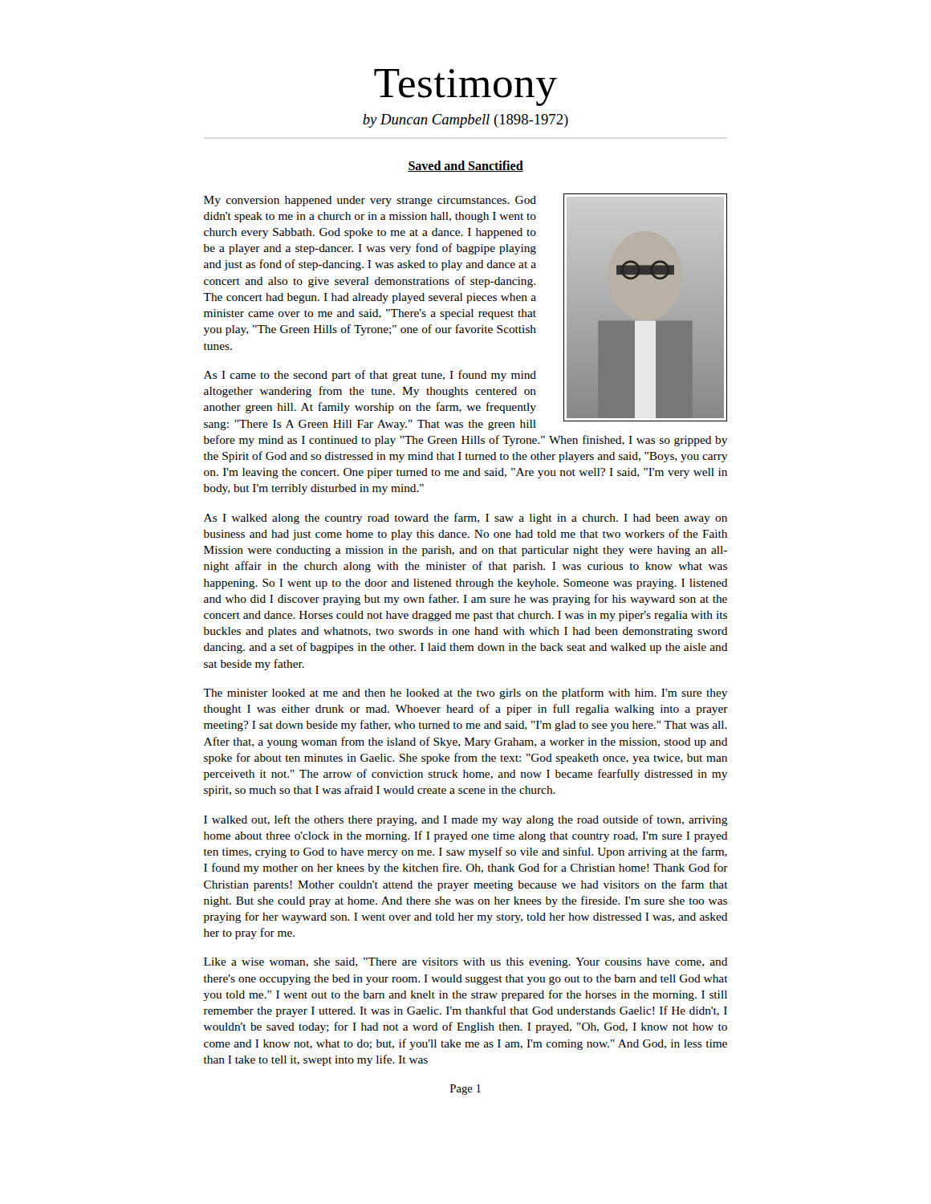Testimony
by Duncan Campbell (1898-1972)
Saved and Sanctified
My conversion happened under very strange circumstances. God didn't speak to me in a church or in a mission hall, though I went to church every Sabbath. God spoke to me at a dance. I happened to be a player and a step-dancer. I was very fond of bagpipe playing and just as fond of step-dancing. I was asked to play and dance at a concert and also to give several demonstrations of step-dancing. The concert had begun. I had already played several pieces when a minister came over to me and said, "There's a special request that you play, "The Green Hills of Tyrone;" one of our favorite Scottish tunes.
As I came to the second part of that great tune, I found my mind altogether wandering from the tune. My thoughts centered on another green hill. At family worship on the farm, we frequently sang: "There Is A Green Hill Far Away." That was the green hill before my mind as I continued to play "The Green Hills of Tyrone." When finished, I was so gripped by the Spirit of God and so distressed in my mind that I turned to the other players and said, "Boys, you carry on. I'm leaving the concert. One piper turned to me and said, "Are you not well? I said, "I'm very well in body, but I'm terribly disturbed in my mind."
As I walked along the country road toward the farm, I saw a light in a church. I had been away on business and had just come home to play this dance. No one had told me that two workers of the Faith Mission were conducting a mission in the parish, and on that particular night they were having an all-night affair in the church along with the minister of that parish. I was curious to know what was happening. So I went up to the door and listened through the keyhole. Someone was praying. I listened and who did I discover praying but my own father. I am sure he was praying for his wayward son at the concert and dance. Horses could not have dragged me past that church. I was in my piper's regalia with its buckles and plates and whatnots, two swords in one hand with which I had been demonstrating sword dancing. and a set of bagpipes in the other. I laid them down in the back seat and walked up the aisle and sat beside my father.
The minister looked at me and then he looked at the two girls on the platform with him. I'm sure they thought I was either drunk or mad. Whoever heard of a piper in full regalia walking into a prayer meeting? I sat down beside my father, who turned to me and said, "I'm glad to see you here." That was all. After that, a young woman from the island of Skye, Mary Graham, a worker in the mission, stood up and spoke for about ten minutes in Gaelic. She spoke from the text: "God speaketh once, yea twice, but man perceiveth it not." The arrow of conviction struck home, and now I became fearfully distressed in my spirit, so much so that I was afraid I would create a scene in the church.
I walked out, left the others there praying, and I made my way along the road outside of town, arriving home about three o'clock in the morning. If I prayed one time along that country road, I'm sure I prayed ten times, crying to God to have mercy on me. I saw myself so vile and sinful. Upon arriving at the farm, I found my mother on her knees by the kitchen fire. Oh, thank God for a Christian home! Thank God for Christian parents! Mother couldn't attend the prayer meeting because we had visitors on the farm that night. But she could pray at home. And there she was on her knees by the fireside. I'm sure she too was praying for her wayward son. I went over and told her my story, told her how distressed I was, and asked her to pray for me.
Like a wise woman, she said, "There are visitors with us this evening. Your cousins have come, and there's one occupying the bed in your room. I would suggest that you go out to the barn and tell God what you told me." I went out to the barn and knelt in the straw prepared for the horses in the morning. I still remember the prayer I uttered. It was in Gaelic. I'm thankful that God understands Gaelic! If He didn't, I wouldn't be saved today; for I had not a word of English then. I prayed, "Oh, God, I know not how to come and I know not, what to do; but, if you'll take me as I am, I'm coming now." And God, in less time than I take to tell it, swept into my life. It was
Page 1